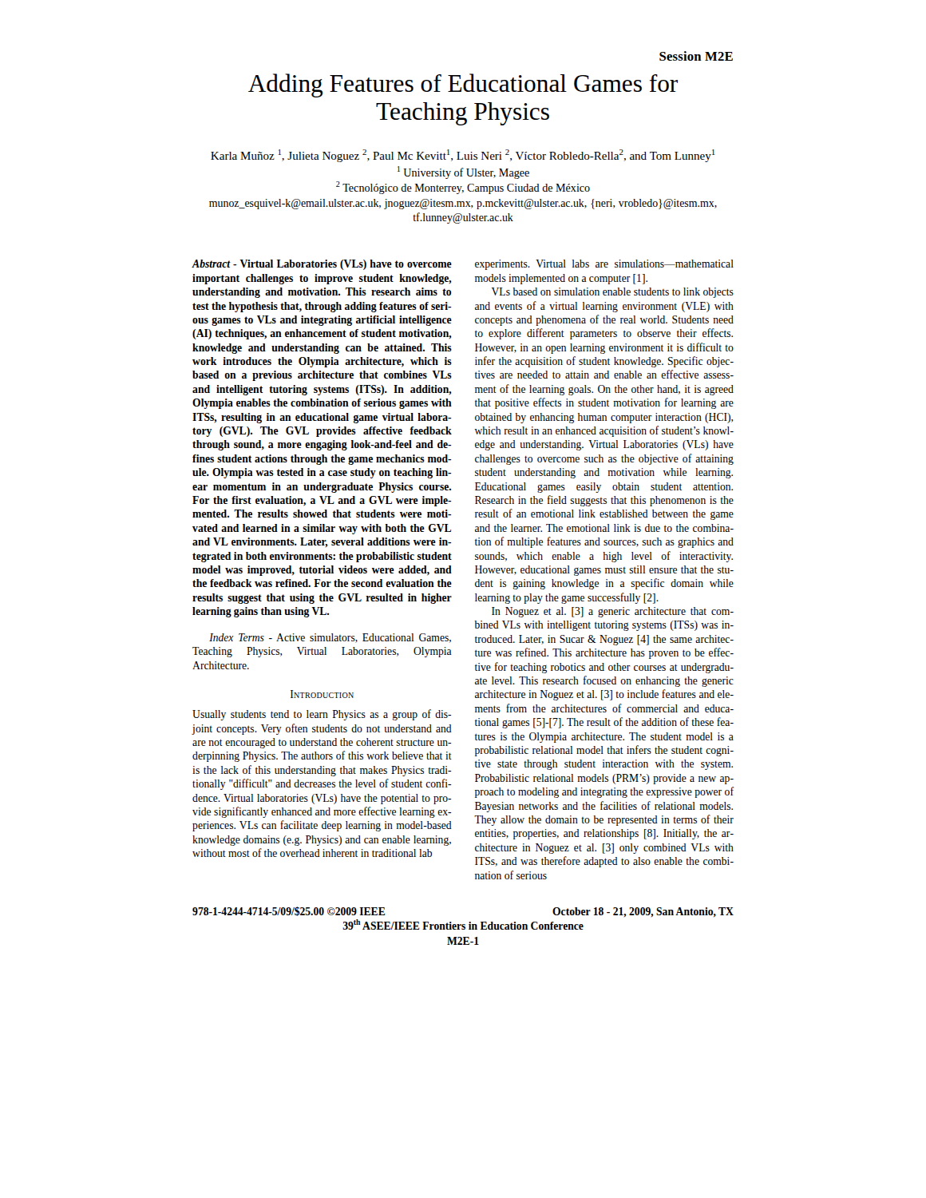Session M2E
Adding Features of Educational Games for
Teaching Physics
Karla Muñoz 1, Julieta Noguez 2, Paul Mc Kevitt1, Luis Neri 2, Víctor Robledo-Rella2, and Tom Lunney1
1 University of Ulster, Magee
2 Tecnológico de Monterrey, Campus Ciudad de México
munoz_esquivel-k@email.ulster.ac.uk, jnoguez@itesm.mx, p.mckevitt@ulster.ac.uk, {neri, vrobledo}@itesm.mx,
tf.lunney@ulster.ac.uk
Abstract - Virtual Laboratories (VLs) have to overcome important challenges to improve student knowledge, understanding and motivation. This research aims to test the hypothesis that, through adding features of serious games to VLs and integrating artificial intelligence (AI) techniques, an enhancement of student motivation, knowledge and understanding can be attained. This work introduces the Olympia architecture, which is based on a previous architecture that combines VLs and intelligent tutoring systems (ITSs). In addition, Olympia enables the combination of serious games with ITSs, resulting in an educational game virtual laboratory (GVL). The GVL provides affective feedback through sound, a more engaging look-and-feel and defines student actions through the game mechanics module. Olympia was tested in a case study on teaching linear momentum in an undergraduate Physics course. For the first evaluation, a VL and a GVL were implemented. The results showed that students were motivated and learned in a similar way with both the GVL and VL environments. Later, several additions were integrated in both environments: the probabilistic student model was improved, tutorial videos were added, and the feedback was refined. For the second evaluation the results suggest that using the GVL resulted in higher learning gains than using VL.
Index Terms - Active simulators, Educational Games, Teaching Physics, Virtual Laboratories, Olympia Architecture.
Introduction
Usually students tend to learn Physics as a group of disjoint concepts. Very often students do not understand and are not encouraged to understand the coherent structure underpinning Physics. The authors of this work believe that it is the lack of this understanding that makes Physics traditionally "difficult" and decreases the level of student confidence. Virtual laboratories (VLs) have the potential to provide significantly enhanced and more effective learning experiences. VLs can facilitate deep learning in model-based knowledge domains (e.g. Physics) and can enable learning, without most of the overhead inherent in traditional lab
experiments. Virtual labs are simulations—mathematical models implemented on a computer [1].
VLs based on simulation enable students to link objects and events of a virtual learning environment (VLE) with concepts and phenomena of the real world. Students need to explore different parameters to observe their effects. However, in an open learning environment it is difficult to infer the acquisition of student knowledge. Specific objectives are needed to attain and enable an effective assessment of the learning goals. On the other hand, it is agreed that positive effects in student motivation for learning are obtained by enhancing human computer interaction (HCI), which result in an enhanced acquisition of student’s knowledge and understanding. Virtual Laboratories (VLs) have challenges to overcome such as the objective of attaining student understanding and motivation while learning. Educational games easily obtain student attention. Research in the field suggests that this phenomenon is the result of an emotional link established between the game and the learner. The emotional link is due to the combination of multiple features and sources, such as graphics and sounds, which enable a high level of interactivity. However, educational games must still ensure that the student is gaining knowledge in a specific domain while learning to play the game successfully [2].
In Noguez et al. [3] a generic architecture that combined VLs with intelligent tutoring systems (ITSs) was introduced. Later, in Sucar & Noguez [4] the same architecture was refined. This architecture has proven to be effective for teaching robotics and other courses at undergraduate level. This research focused on enhancing the generic architecture in Noguez et al. [3] to include features and elements from the architectures of commercial and educational games [5]-[7]. The result of the addition of these features is the Olympia architecture. The student model is a probabilistic relational model that infers the student cognitive state through student interaction with the system. Probabilistic relational models (PRM’s) provide a new approach to modeling and integrating the expressive power of Bayesian networks and the facilities of relational models. They allow the domain to be represented in terms of their entities, properties, and relationships [8]. Initially, the architecture in Noguez et al. [3] only combined VLs with ITSs, and was therefore adapted to also enable the combination of serious
978-1-4244-4714-5/09/$25.00 ©2009 IEEE October 18 - 21, 2009, San Antonio, TX
39th ASEE/IEEE Frontiers in Education Conference M2E-1